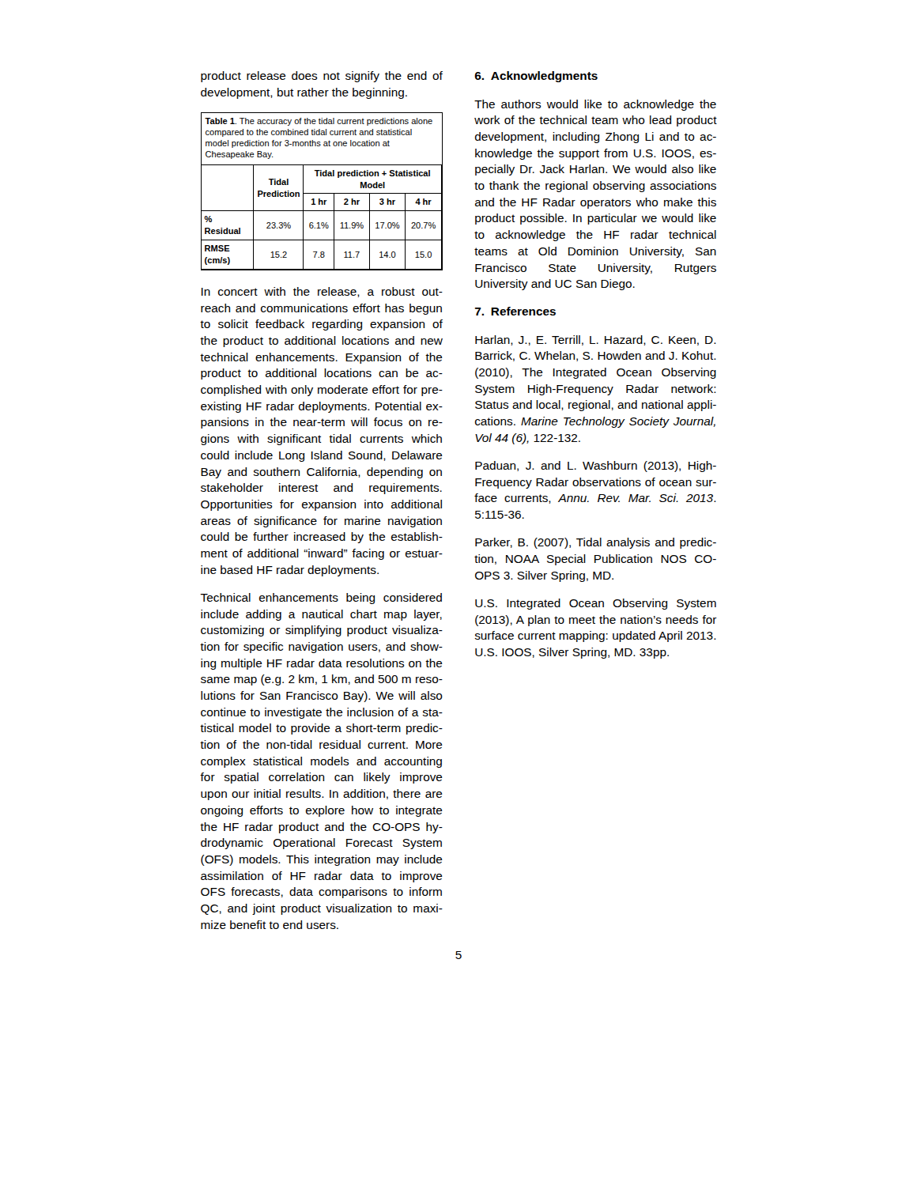product release does not signify the end of development, but rather the beginning.
Table 1. The accuracy of the tidal current predictions alone compared to the combined tidal current and statistical model prediction for 3-months at one location at Chesapeake Bay.
| | Tidal Prediction | Tidal prediction + Statistical Model |
| 1 hr | 2 hr | 3 hr | 4 hr |
| % Residual | 23.3% | 6.1% | 11.9% | 17.0% | 20.7% |
| RMSE (cm/s) | 15.2 | 7.8 | 11.7 | 14.0 | 15.0 |
In concert with the release, a robust outreach and communications effort has begun to solicit feedback regarding expansion of the product to additional locations and new technical enhancements. Expansion of the product to additional locations can be accomplished with only moderate effort for pre-existing HF radar deployments. Potential expansions in the near-term will focus on regions with significant tidal currents which could include Long Island Sound, Delaware Bay and southern California, depending on stakeholder interest and requirements. Opportunities for expansion into additional areas of significance for marine navigation could be further increased by the establishment of additional “inward” facing or estuarine based HF radar deployments.
Technical enhancements being considered include adding a nautical chart map layer, customizing or simplifying product visualization for specific navigation users, and showing multiple HF radar data resolutions on the same map (e.g. 2 km, 1 km, and 500 m resolutions for San Francisco Bay). We will also continue to investigate the inclusion of a statistical model to provide a short-term prediction of the non-tidal residual current. More complex statistical models and accounting for spatial correlation can likely improve upon our initial results. In addition, there are ongoing efforts to explore how to integrate the HF radar product and the CO-OPS hydrodynamic Operational Forecast System (OFS) models. This integration may include assimilation of HF radar data to improve OFS forecasts, data comparisons to inform QC, and joint product visualization to maximize benefit to end users.
6. Acknowledgments
The authors would like to acknowledge the work of the technical team who lead product development, including Zhong Li and to acknowledge the support from U.S. IOOS, especially Dr. Jack Harlan. We would also like to thank the regional observing associations and the HF Radar operators who make this product possible. In particular we would like to acknowledge the HF radar technical teams at Old Dominion University, San Francisco State University, Rutgers University and UC San Diego.
7. References
Harlan, J., E. Terrill, L. Hazard, C. Keen, D. Barrick, C. Whelan, S. Howden and J. Kohut. (2010), The Integrated Ocean Observing System High-Frequency Radar network: Status and local, regional, and national applications. Marine Technology Society Journal, Vol 44 (6), 122-132.
Paduan, J. and L. Washburn (2013), High-Frequency Radar observations of ocean surface currents, Annu. Rev. Mar. Sci. 2013. 5:115-36.
Parker, B. (2007), Tidal analysis and prediction, NOAA Special Publication NOS CO-OPS 3. Silver Spring, MD.
U.S. Integrated Ocean Observing System (2013), A plan to meet the nation’s needs for surface current mapping: updated April 2013. U.S. IOOS, Silver Spring, MD. 33pp.
5